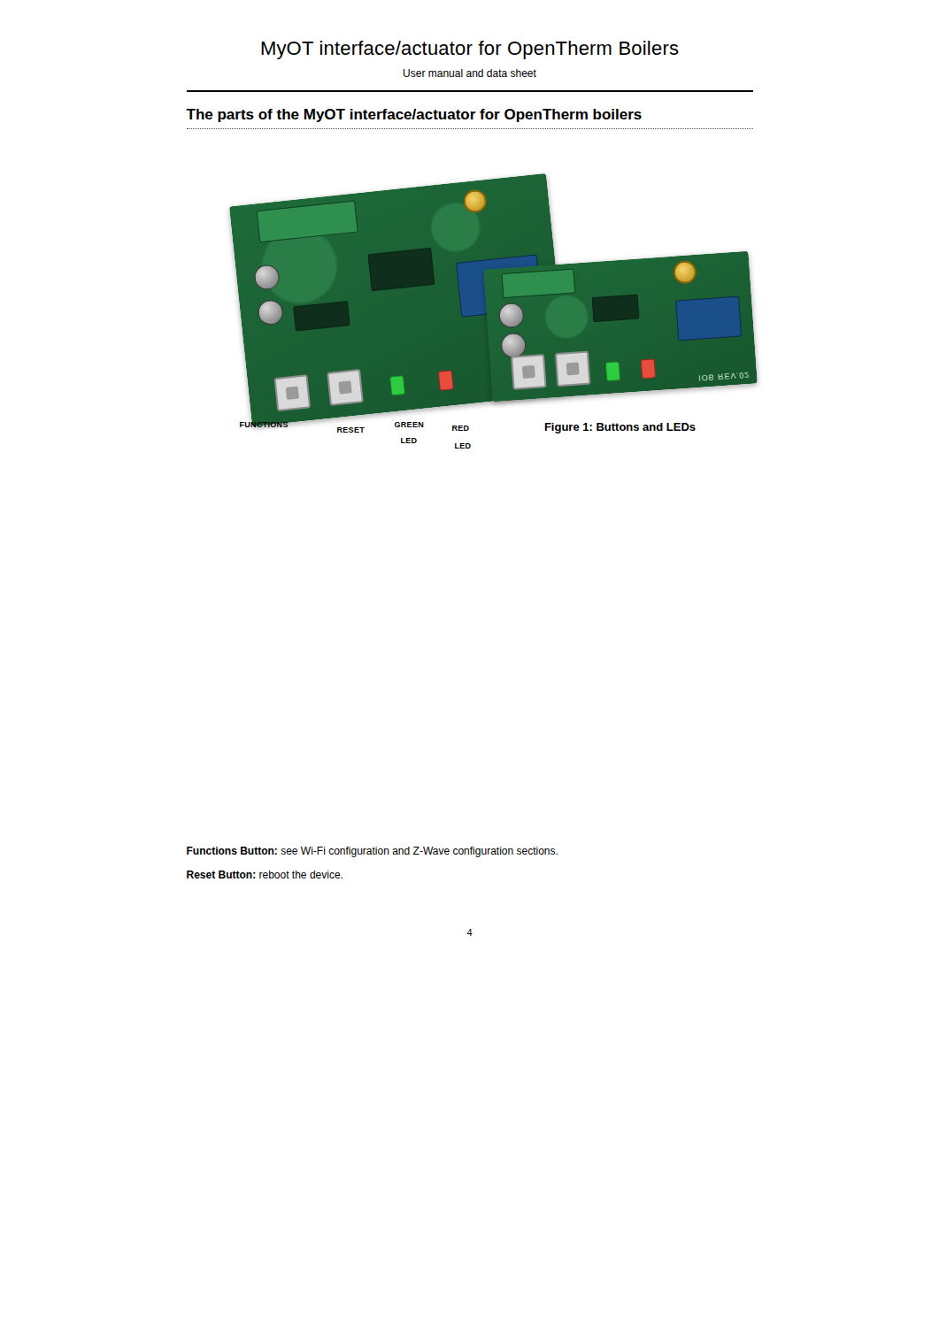MyOT interface/actuator for OpenTherm Boilers
User manual and data sheet
The parts of the MyOT interface/actuator for OpenTherm boilers
IOB REV.02
IOB REV.02
FUNCTIONS RESET GREEN LED RED LED
Figure 1: Buttons and LEDs
Functions Button: see Wi-Fi configuration and Z-Wave configuration sections.
Reset Button: reboot the device.
4